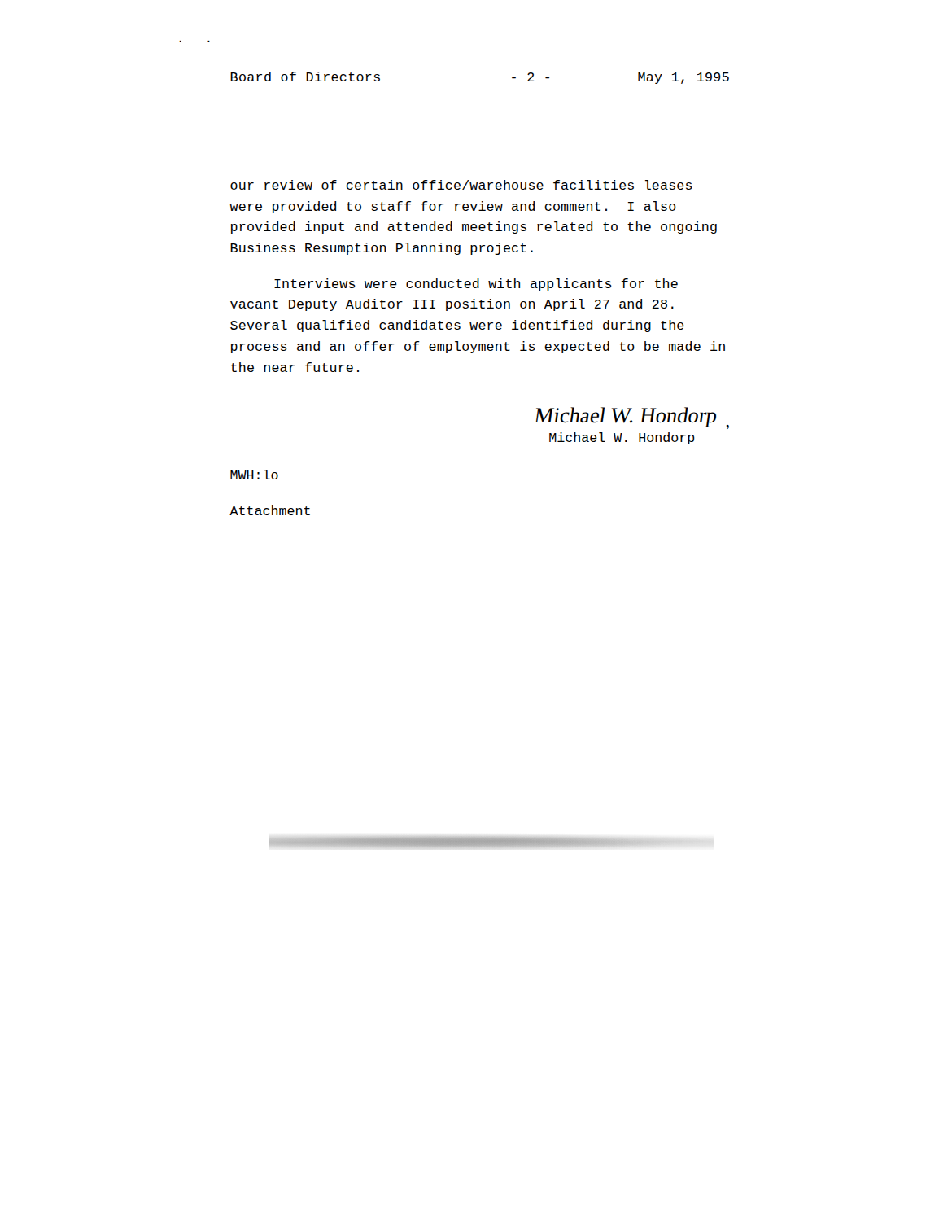. .
Board of Directors - 2 - May 1, 1995
our review of certain office/warehouse facilities leases were provided to staff for review and comment. I also provided input and attended meetings related to the ongoing Business Resumption Planning project.
Interviews were conducted with applicants for the vacant Deputy Auditor III position on April 27 and 28. Several qualified candidates were identified during the process and an offer of employment is expected to be made in the near future.
Michael W. Hondorp
Michael W. Hondorp’
MWH:lo
Attachment